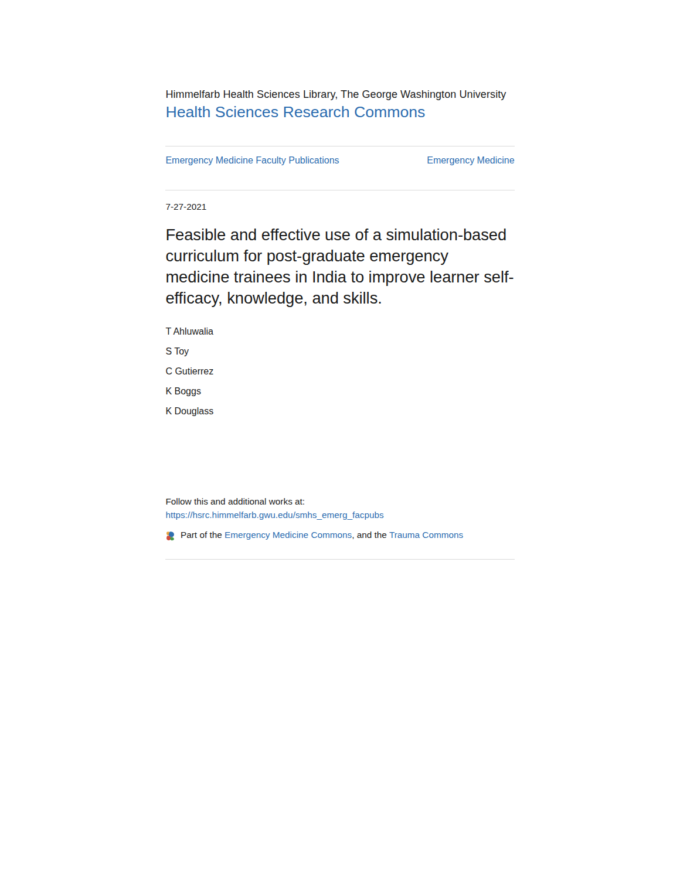Himmelfarb Health Sciences Library, The George Washington University
Health Sciences Research Commons
Emergency Medicine Faculty Publications Emergency Medicine
7-27-2021
Feasible and effective use of a simulation-based curriculum for post-graduate emergency medicine trainees in India to improve learner self-efficacy, knowledge, and skills.
T Ahluwalia
S Toy
C Gutierrez
K Boggs
K Douglass
Follow this and additional works at: https://hsrc.himmelfarb.gwu.edu/smhs_emerg_facpubs
Part of the Emergency Medicine Commons, and the Trauma Commons